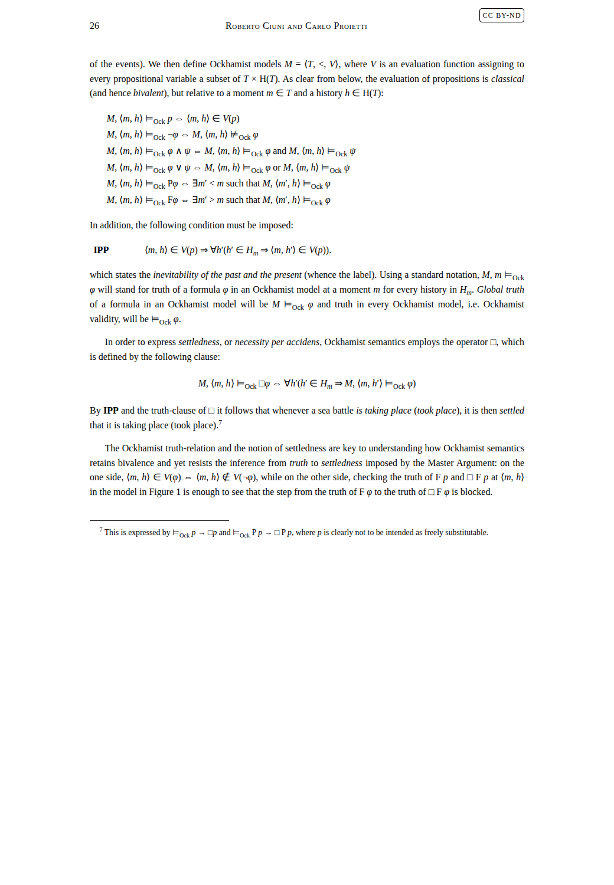CC BY-ND
26 Roberto Ciuni and Carlo Proietti
of the events). We then define Ockhamist models M = ⟨T, <, V⟩, where V is an evaluation function assigning to every propositional variable a subset of T × H(T). As clear from below, the evaluation of propositions is classical (and hence bivalent), but relative to a moment m ∈ T and a history h ∈ H(T):
M, ⟨m, h⟩ ⊨Ock p ⇔ ⟨m, h⟩ ∈ V(p)
M, ⟨m, h⟩ ⊨Ock ¬φ ⇔ M, ⟨m, h⟩ ⊭Ock φ
M, ⟨m, h⟩ ⊨Ock φ ∧ ψ ⇔ M, ⟨m, h⟩ ⊨Ock φ and M, ⟨m, h⟩ ⊨Ock ψ
M, ⟨m, h⟩ ⊨Ock φ ∨ ψ ⇔ M, ⟨m, h⟩ ⊨Ock φ or M, ⟨m, h⟩ ⊨Ock ψ
M, ⟨m, h⟩ ⊨Ock Pφ ⇔ ∃m′ < m such that M, ⟨m′, h⟩ ⊨Ock φ
M, ⟨m, h⟩ ⊨Ock Fφ ⇔ ∃m′ > m such that M, ⟨m′, h⟩ ⊨Ock φ
In addition, the following condition must be imposed:
IPP ⟨m, h⟩ ∈ V(p) ⇒ ∀h′(h′ ∈ Hm ⇒ ⟨m, h′⟩ ∈ V(p)).
which states the inevitability of the past and the present (whence the label). Using a standard notation, M, m ⊨Ock φ will stand for truth of a formula φ in an Ockhamist model at a moment m for every history in Hm. Global truth of a formula in an Ockhamist model will be M ⊨Ock φ and truth in every Ockhamist model, i.e. Ockhamist validity, will be ⊨Ock φ.
In order to express settledness, or necessity per accidens, Ockhamist semantics employs the operator □, which is defined by the following clause:
M, ⟨m, h⟩ ⊨Ock □φ ⇔ ∀h′(h′ ∈ Hm ⇒ M, ⟨m, h′⟩ ⊨Ock φ)
By IPP and the truth-clause of □ it follows that whenever a sea battle is taking place (took place), it is then settled that it is taking place (took place).7
The Ockhamist truth-relation and the notion of settledness are key to understanding how Ockhamist semantics retains bivalence and yet resists the inference from truth to settledness imposed by the Master Argument: on the one side, ⟨m, h⟩ ∈ V(φ) ⇔ ⟨m, h⟩ ∉ V(¬φ), while on the other side, checking the truth of F p and □ F p at ⟨m, h⟩ in the model in Figure 1 is enough to see that the step from the truth of F φ to the truth of □ F φ is blocked.
7 This is expressed by ⊨Ock p → □p and ⊨Ock P p → □ P p, where p is clearly not to be intended as freely substitutable.